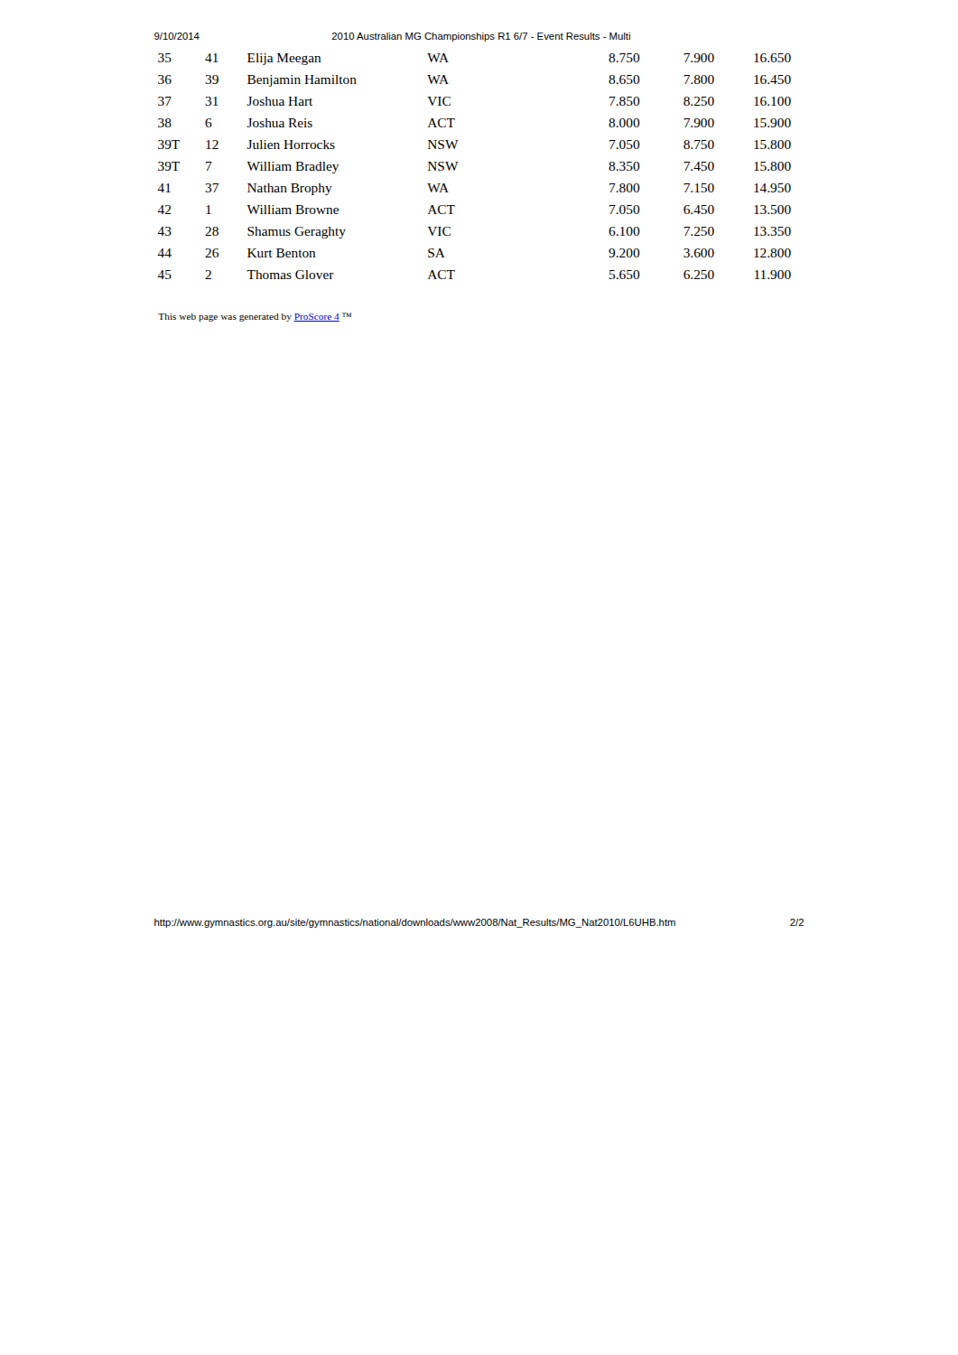9/10/2014 2010 Australian MG Championships R1 6/7 - Event Results - Multi
| 35 | 41 | Elija Meegan | WA | 8.750 | 7.900 | 16.650 |
| 36 | 39 | Benjamin Hamilton | WA | 8.650 | 7.800 | 16.450 |
| 37 | 31 | Joshua Hart | VIC | 7.850 | 8.250 | 16.100 |
| 38 | 6 | Joshua Reis | ACT | 8.000 | 7.900 | 15.900 |
| 39T | 12 | Julien Horrocks | NSW | 7.050 | 8.750 | 15.800 |
| 39T | 7 | William Bradley | NSW | 8.350 | 7.450 | 15.800 |
| 41 | 37 | Nathan Brophy | WA | 7.800 | 7.150 | 14.950 |
| 42 | 1 | William Browne | ACT | 7.050 | 6.450 | 13.500 |
| 43 | 28 | Shamus Geraghty | VIC | 6.100 | 7.250 | 13.350 |
| 44 | 26 | Kurt Benton | SA | 9.200 | 3.600 | 12.800 |
| 45 | 2 | Thomas Glover | ACT | 5.650 | 6.250 | 11.900 |
This web page was generated by ProScore 4 ™
http://www.gymnastics.org.au/site/gymnastics/national/downloads/www2008/Nat_Results/MG_Nat2010/L6UHB.htm 2/2